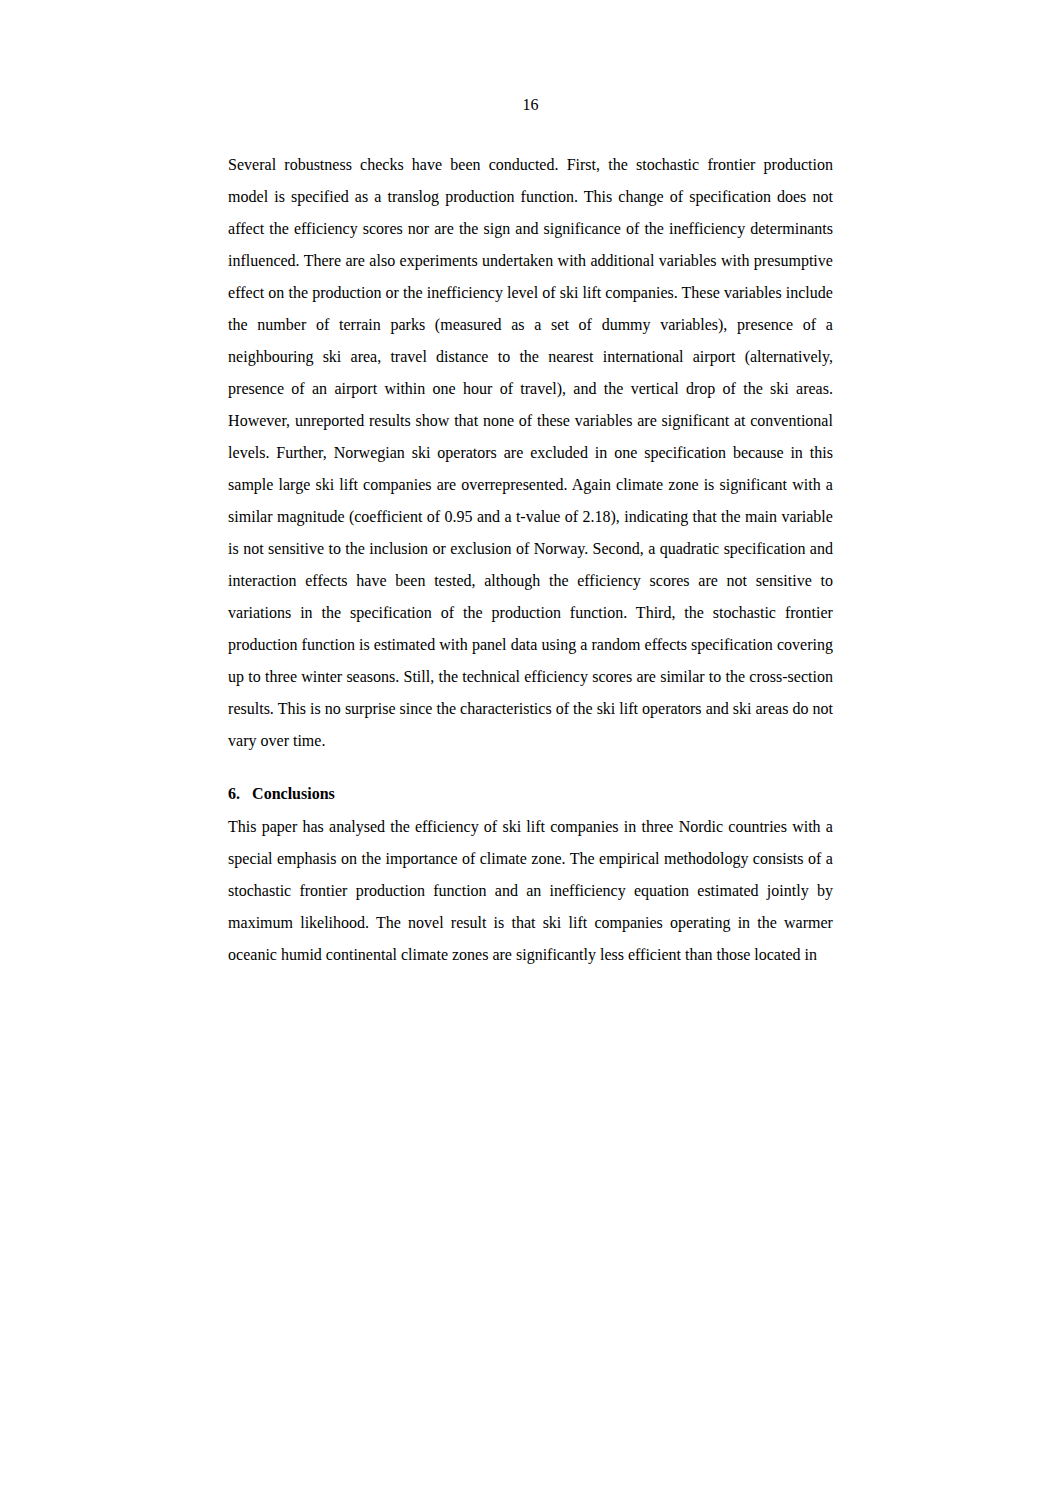16
Several robustness checks have been conducted. First, the stochastic frontier production model is specified as a translog production function. This change of specification does not affect the efficiency scores nor are the sign and significance of the inefficiency determinants influenced. There are also experiments undertaken with additional variables with presumptive effect on the production or the inefficiency level of ski lift companies. These variables include the number of terrain parks (measured as a set of dummy variables), presence of a neighbouring ski area, travel distance to the nearest international airport (alternatively, presence of an airport within one hour of travel), and the vertical drop of the ski areas. However, unreported results show that none of these variables are significant at conventional levels. Further, Norwegian ski operators are excluded in one specification because in this sample large ski lift companies are overrepresented. Again climate zone is significant with a similar magnitude (coefficient of 0.95 and a t-value of 2.18), indicating that the main variable is not sensitive to the inclusion or exclusion of Norway. Second, a quadratic specification and interaction effects have been tested, although the efficiency scores are not sensitive to variations in the specification of the production function. Third, the stochastic frontier production function is estimated with panel data using a random effects specification covering up to three winter seasons. Still, the technical efficiency scores are similar to the cross-section results. This is no surprise since the characteristics of the ski lift operators and ski areas do not vary over time.
6. Conclusions
This paper has analysed the efficiency of ski lift companies in three Nordic countries with a special emphasis on the importance of climate zone. The empirical methodology consists of a stochastic frontier production function and an inefficiency equation estimated jointly by maximum likelihood. The novel result is that ski lift companies operating in the warmer oceanic humid continental climate zones are significantly less efficient than those located in